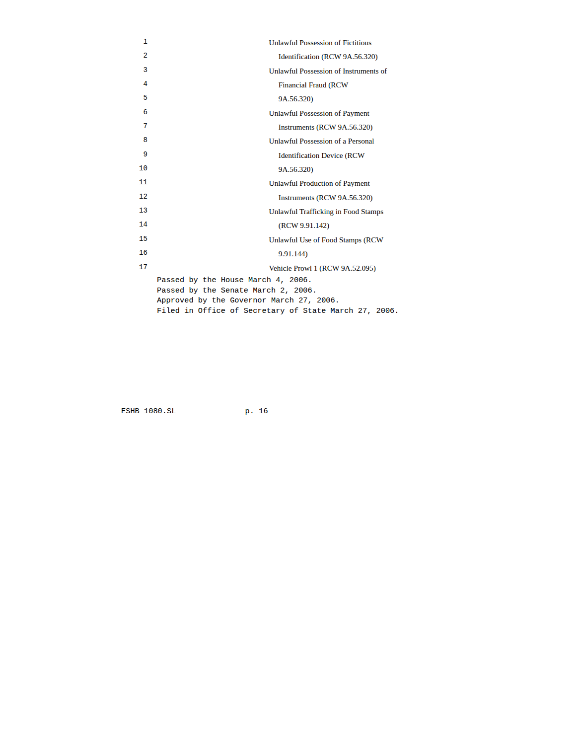| 1 | Unlawful Possession of Fictitious |
| 2 | Identification (RCW 9A.56.320) |
| 3 | Unlawful Possession of Instruments of |
| 4 | Financial Fraud (RCW |
| 5 | 9A.56.320) |
| 6 | Unlawful Possession of Payment |
| 7 | Instruments (RCW 9A.56.320) |
| 8 | Unlawful Possession of a Personal |
| 9 | Identification Device (RCW |
| 10 | 9A.56.320) |
| 11 | Unlawful Production of Payment |
| 12 | Instruments (RCW 9A.56.320) |
| 13 | Unlawful Trafficking in Food Stamps |
| 14 | (RCW 9.91.142) |
| 15 | Unlawful Use of Food Stamps (RCW |
| 16 | 9.91.144) |
| 17 | Vehicle Prowl 1 (RCW 9A.52.095) |
Passed by the House March 4, 2006. Passed by the Senate March 2, 2006. Approved by the Governor March 27, 2006. Filed in Office of Secretary of State March 27, 2006.
ESHB 1080.SL
p. 16